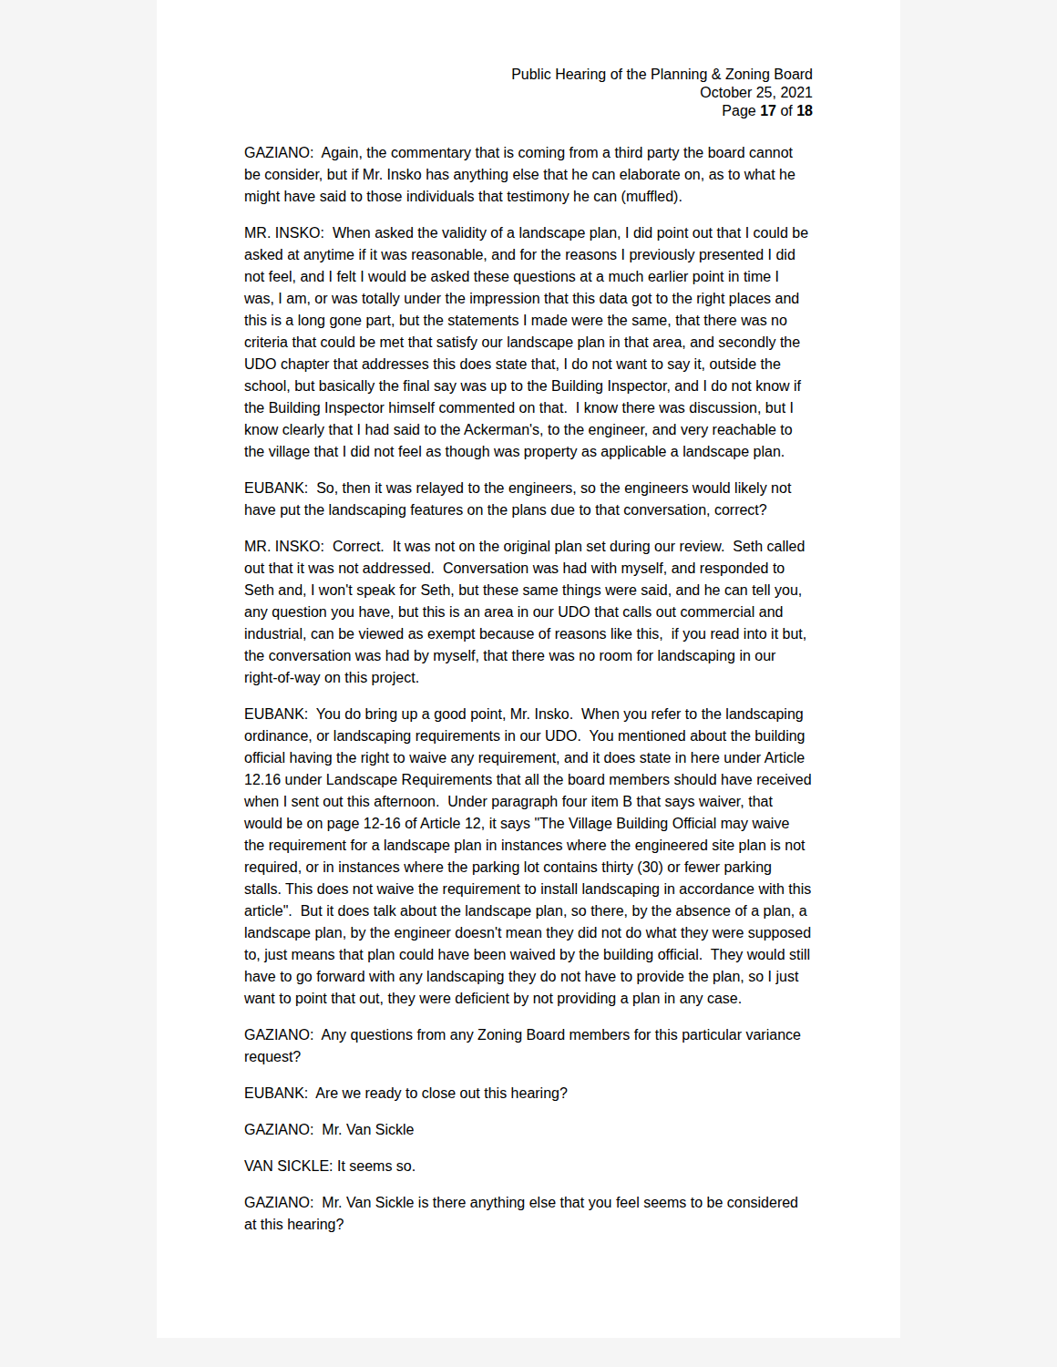Public Hearing of the Planning & Zoning Board
October 25, 2021
Page 17 of 18
GAZIANO: Again, the commentary that is coming from a third party the board cannot be consider, but if Mr. Insko has anything else that he can elaborate on, as to what he might have said to those individuals that testimony he can (muffled).
MR. INSKO: When asked the validity of a landscape plan, I did point out that I could be asked at anytime if it was reasonable, and for the reasons I previously presented I did not feel, and I felt I would be asked these questions at a much earlier point in time I was, I am, or was totally under the impression that this data got to the right places and this is a long gone part, but the statements I made were the same, that there was no criteria that could be met that satisfy our landscape plan in that area, and secondly the UDO chapter that addresses this does state that, I do not want to say it, outside the school, but basically the final say was up to the Building Inspector, and I do not know if the Building Inspector himself commented on that. I know there was discussion, but I know clearly that I had said to the Ackerman's, to the engineer, and very reachable to the village that I did not feel as though was property as applicable a landscape plan.
EUBANK: So, then it was relayed to the engineers, so the engineers would likely not have put the landscaping features on the plans due to that conversation, correct?
MR. INSKO: Correct. It was not on the original plan set during our review. Seth called out that it was not addressed. Conversation was had with myself, and responded to Seth and, I won't speak for Seth, but these same things were said, and he can tell you, any question you have, but this is an area in our UDO that calls out commercial and industrial, can be viewed as exempt because of reasons like this, if you read into it but, the conversation was had by myself, that there was no room for landscaping in our right-of-way on this project.
EUBANK: You do bring up a good point, Mr. Insko. When you refer to the landscaping ordinance, or landscaping requirements in our UDO. You mentioned about the building official having the right to waive any requirement, and it does state in here under Article 12.16 under Landscape Requirements that all the board members should have received when I sent out this afternoon. Under paragraph four item B that says waiver, that would be on page 12-16 of Article 12, it says "The Village Building Official may waive the requirement for a landscape plan in instances where the engineered site plan is not required, or in instances where the parking lot contains thirty (30) or fewer parking stalls. This does not waive the requirement to install landscaping in accordance with this article". But it does talk about the landscape plan, so there, by the absence of a plan, a landscape plan, by the engineer doesn't mean they did not do what they were supposed to, just means that plan could have been waived by the building official. They would still have to go forward with any landscaping they do not have to provide the plan, so I just want to point that out, they were deficient by not providing a plan in any case.
GAZIANO: Any questions from any Zoning Board members for this particular variance request?
EUBANK: Are we ready to close out this hearing?
GAZIANO: Mr. Van Sickle
VAN SICKLE: It seems so.
GAZIANO: Mr. Van Sickle is there anything else that you feel seems to be considered at this hearing?